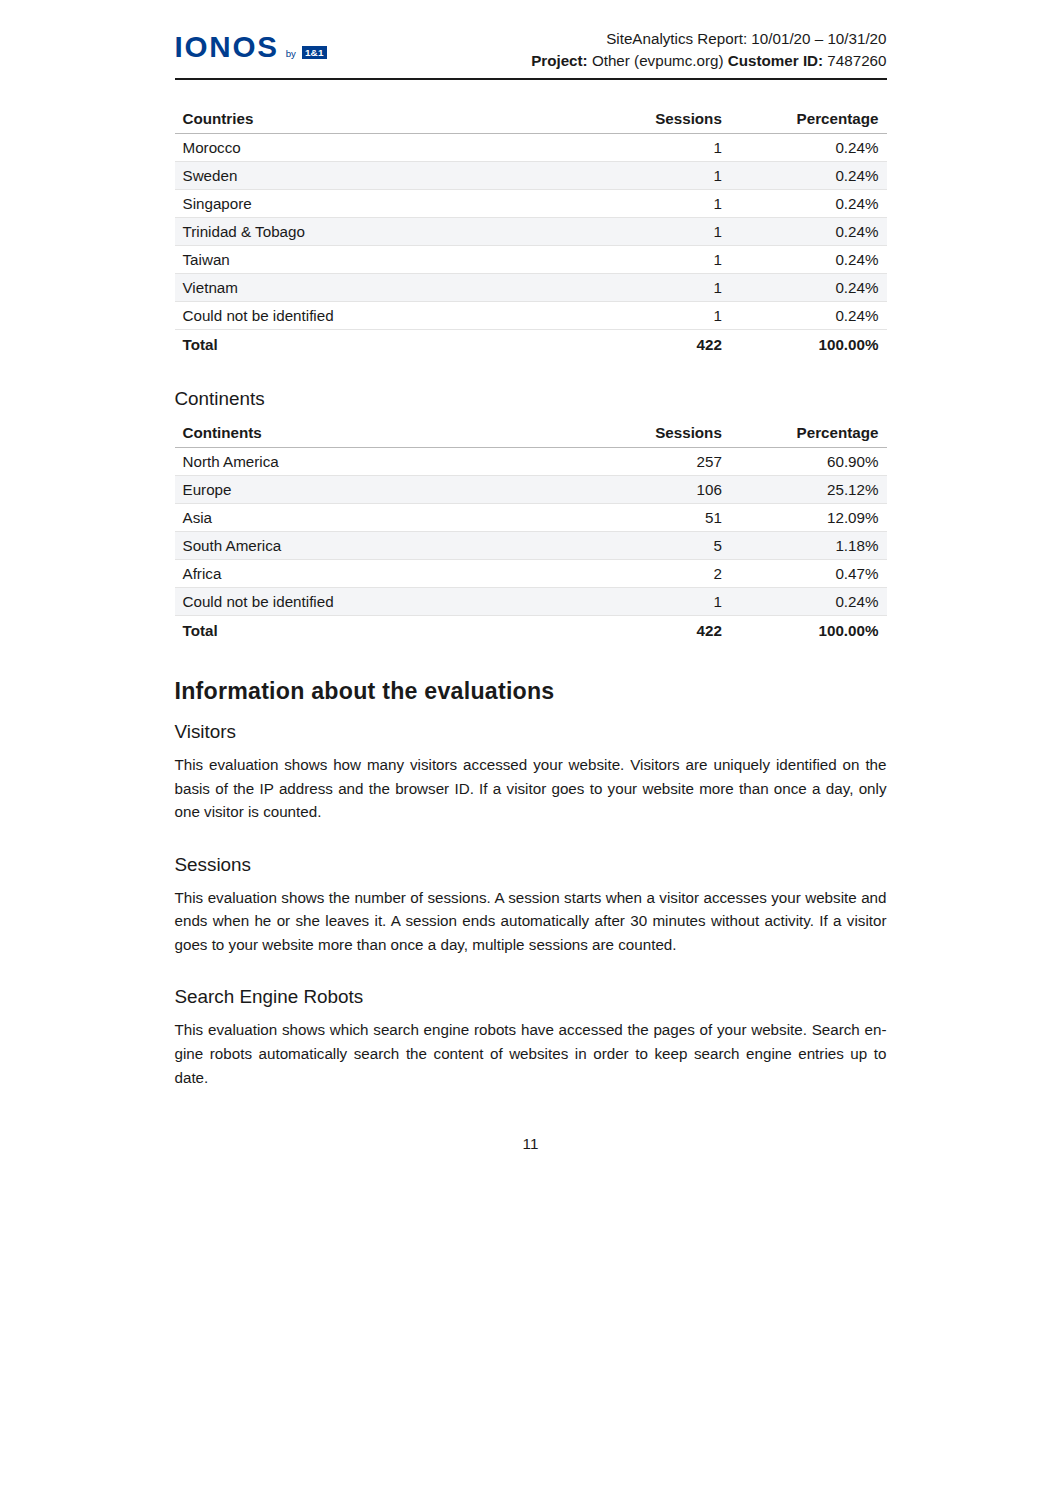IONOS by 1&1
SiteAnalytics Report: 10/01/20 – 10/31/20
Project: Other (evpumc.org) Customer ID: 7487260
| Countries | Sessions | Percentage |
| --- | --- | --- |
| Morocco | 1 | 0.24% |
| Sweden | 1 | 0.24% |
| Singapore | 1 | 0.24% |
| Trinidad & Tobago | 1 | 0.24% |
| Taiwan | 1 | 0.24% |
| Vietnam | 1 | 0.24% |
| Could not be identified | 1 | 0.24% |
| Total | 422 | 100.00% |
Continents
| Continents | Sessions | Percentage |
| --- | --- | --- |
| North America | 257 | 60.90% |
| Europe | 106 | 25.12% |
| Asia | 51 | 12.09% |
| South America | 5 | 1.18% |
| Africa | 2 | 0.47% |
| Could not be identified | 1 | 0.24% |
| Total | 422 | 100.00% |
Information about the evaluations
Visitors
This evaluation shows how many visitors accessed your website. Visitors are uniquely identified on the basis of the IP address and the browser ID. If a visitor goes to your website more than once a day, only one visitor is counted.
Sessions
This evaluation shows the number of sessions. A session starts when a visitor accesses your website and ends when he or she leaves it. A session ends automatically after 30 minutes without activity. If a visitor goes to your website more than once a day, multiple sessions are counted.
Search Engine Robots
This evaluation shows which search engine robots have accessed the pages of your web­site. Search engine robots automatically search the content of websites in order to keep search engine entries up to date.
11